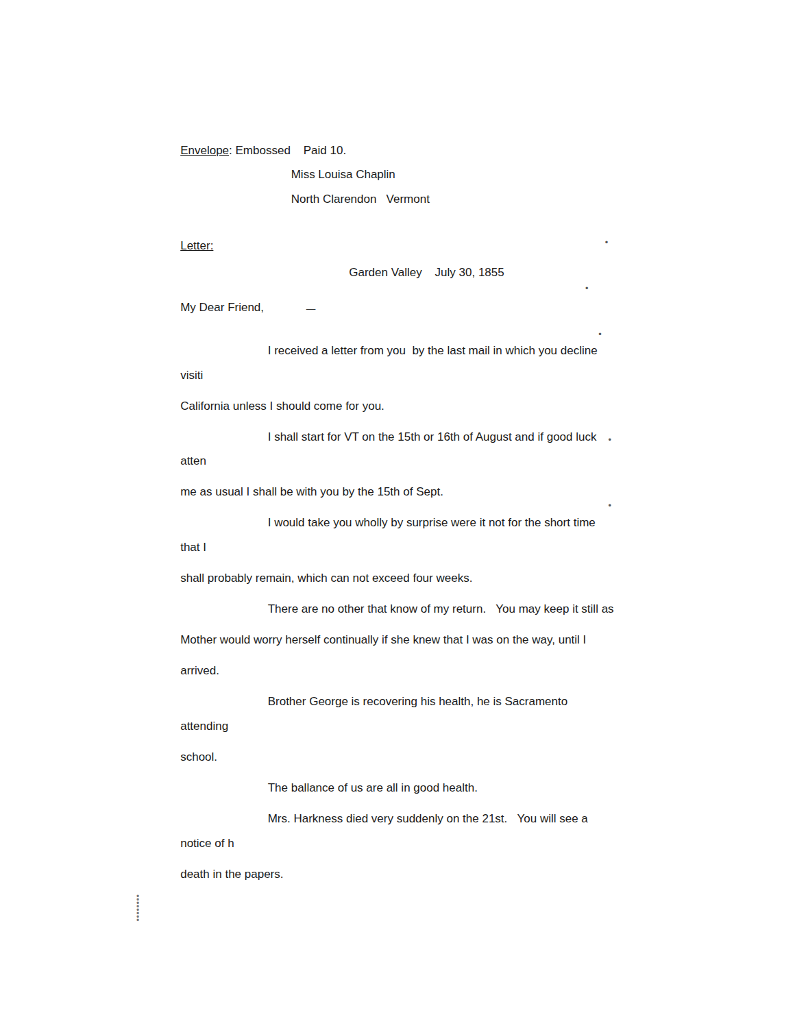Envelope: Embossed Paid 10.
Miss Louisa Chaplin
North Clarendon Vermont
Letter:
Garden Valley July 30, 1855
My Dear Friend,—
I received a letter from you by the last mail in which you decline visiti
California unless I should come for you.
I shall start for VT on the 15th or 16th of August and if good luck atten
me as usual I shall be with you by the 15th of Sept.
I would take you wholly by surprise were it not for the short time that I
shall probably remain, which can not exceed four weeks.
There are no other that know of my return. You may keep it still as
Mother would worry herself continually if she knew that I was on the way, until I
arrived.
Brother George is recovering his health, he is Sacramento attending
school.
The ballance of us are all in good health.
Mrs. Harkness died very suddenly on the 21st. You will see a notice of h
death in the papers.
• • • • •
••••••••